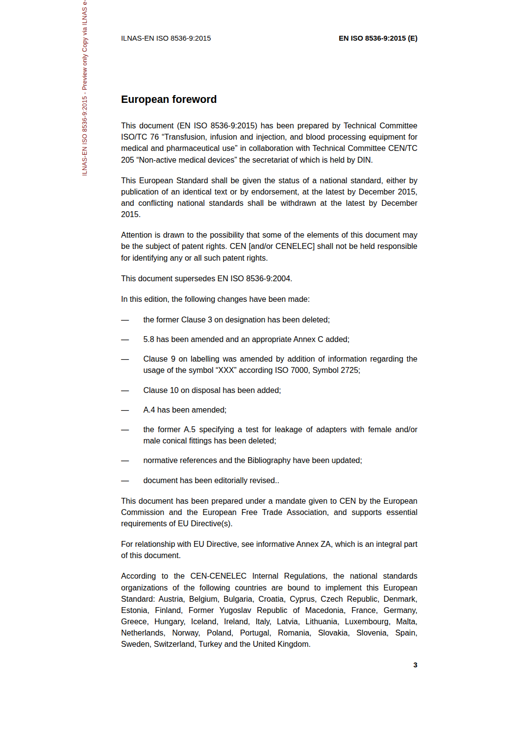ILNAS-EN ISO 8536-9:2015 - Preview only Copy via ILNAS e-Shop
ILNAS-EN ISO 8536-9:2015 EN ISO 8536-9:2015 (E)
European foreword
This document (EN ISO 8536-9:2015) has been prepared by Technical Committee ISO/TC 76 “Transfusion, infusion and injection, and blood processing equipment for medical and pharmaceutical use” in collaboration with Technical Committee CEN/TC 205 “Non-active medical devices” the secretariat of which is held by DIN.
This European Standard shall be given the status of a national standard, either by publication of an identical text or by endorsement, at the latest by December 2015, and conflicting national standards shall be withdrawn at the latest by December 2015.
Attention is drawn to the possibility that some of the elements of this document may be the subject of patent rights. CEN [and/or CENELEC] shall not be held responsible for identifying any or all such patent rights.
This document supersedes EN ISO 8536-9:2004.
In this edition, the following changes have been made:
the former Clause 3 on designation has been deleted;
5.8 has been amended and an appropriate Annex C added;
Clause 9 on labelling was amended by addition of information regarding the usage of the symbol “XXX” according ISO 7000, Symbol 2725;
Clause 10 on disposal has been added;
A.4 has been amended;
the former A.5 specifying a test for leakage of adapters with female and/or male conical fittings has been deleted;
normative references and the Bibliography have been updated;
document has been editorially revised..
This document has been prepared under a mandate given to CEN by the European Commission and the European Free Trade Association, and supports essential requirements of EU Directive(s).
For relationship with EU Directive, see informative Annex ZA, which is an integral part of this document.
According to the CEN-CENELEC Internal Regulations, the national standards organizations of the following countries are bound to implement this European Standard: Austria, Belgium, Bulgaria, Croatia, Cyprus, Czech Republic, Denmark, Estonia, Finland, Former Yugoslav Republic of Macedonia, France, Germany, Greece, Hungary, Iceland, Ireland, Italy, Latvia, Lithuania, Luxembourg, Malta, Netherlands, Norway, Poland, Portugal, Romania, Slovakia, Slovenia, Spain, Sweden, Switzerland, Turkey and the United Kingdom.
3